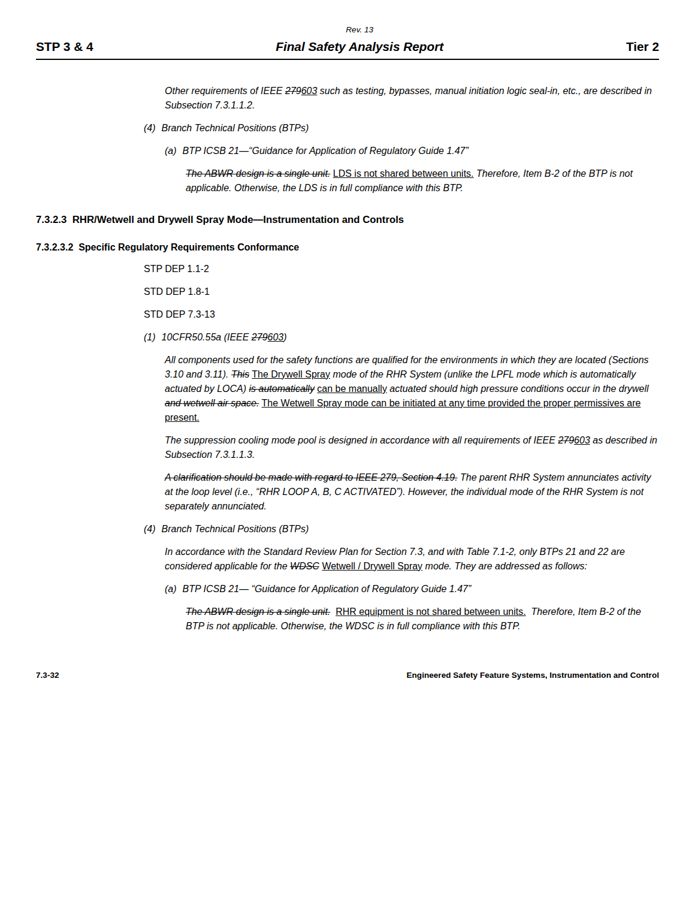STP 3 & 4
Rev. 13
Final Safety Analysis Report
Tier 2
Other requirements of IEEE 279603 such as testing, bypasses, manual initiation logic seal-in, etc., are described in Subsection 7.3.1.1.2.
(4)
Branch Technical Positions (BTPs)
(a)
BTP ICSB 21—“Guidance for Application of Regulatory Guide 1.47”
The ABWR design is a single unit. LDS is not shared between units. Therefore, Item B-2 of the BTP is not applicable. Otherwise, the LDS is in full compliance with this BTP.
7.3.2.3 RHR/Wetwell and Drywell Spray Mode—Instrumentation and Controls
7.3.2.3.2 Specific Regulatory Requirements Conformance
STP DEP 1.1-2
STD DEP 1.8-1
STD DEP 7.3-13
(1)
10CFR50.55a (IEEE 279603)
All components used for the safety functions are qualified for the environments in which they are located (Sections 3.10 and 3.11). This The Drywell Spray mode of the RHR System (unlike the LPFL mode which is automatically actuated by LOCA) is automatically can be manually actuated should high pressure conditions occur in the drywell and wetwell air space. The Wetwell Spray mode can be initiated at any time provided the proper permissives are present.
The suppression cooling mode pool is designed in accordance with all requirements of IEEE 279603 as described in Subsection 7.3.1.1.3.
A clarification should be made with regard to IEEE 279, Section 4.19. The parent RHR System annunciates activity at the loop level (i.e., “RHR LOOP A, B, C ACTIVATED”). However, the individual mode of the RHR System is not separately annunciated.
(4)
Branch Technical Positions (BTPs)
In accordance with the Standard Review Plan for Section 7.3, and with Table 7.1-2, only BTPs 21 and 22 are considered applicable for the WDSC Wetwell / Drywell Spray mode. They are addressed as follows:
(a)
BTP ICSB 21— “Guidance for Application of Regulatory Guide 1.47”
The ABWR design is a single unit. RHR equipment is not shared between units. Therefore, Item B-2 of the BTP is not applicable. Otherwise, the WDSC is in full compliance with this BTP.
7.3-32
Engineered Safety Feature Systems, Instrumentation and Control